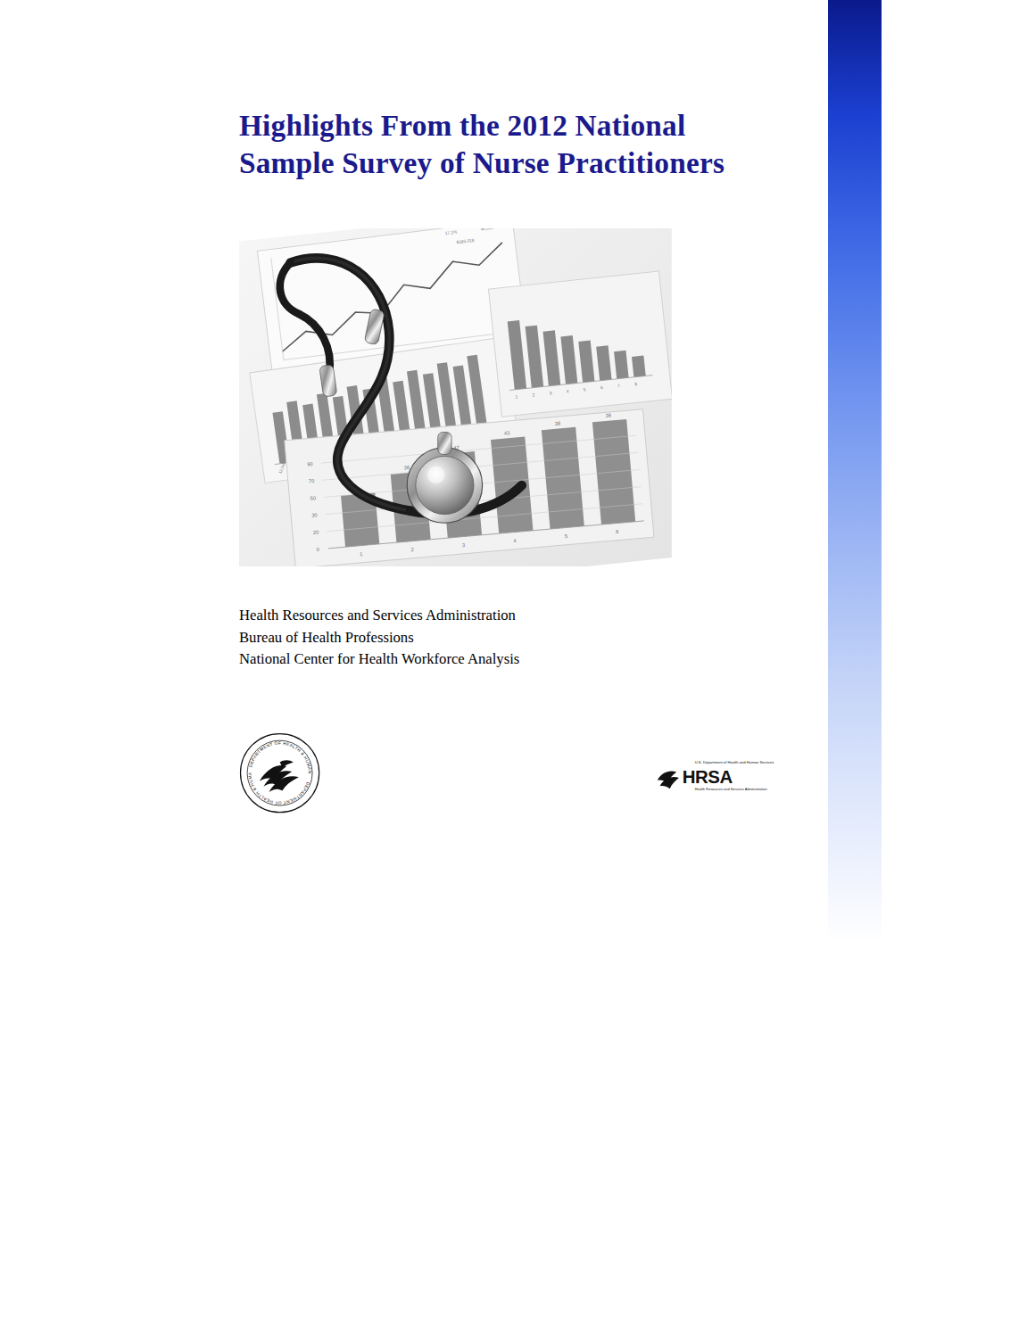Highlights From the 2012 National Sample Survey of Nurse Practitioners
17.1% $0,814 $185,018 12,345 13,456 14,567 15,678 16,789 17,890 18,901 19,012 20,123 21,234 22,345 23,456 24,567 25,678 1 2 3 4 5 6 7 8 0 20 30 50 70 90 22 36 47 43 38 36 1 2 3 4 5 6
Health Resources and Services Administration
Bureau of Health Professions
National Center for Health Workforce Analysis
DEPARTMENT OF HEALTH & HUMAN SERVICES • USA DEPARTMENT OF HEALTH & HUMAN SERVICES
U.S. Department of Health and Human Services HRSA Health Resources and Services Administration